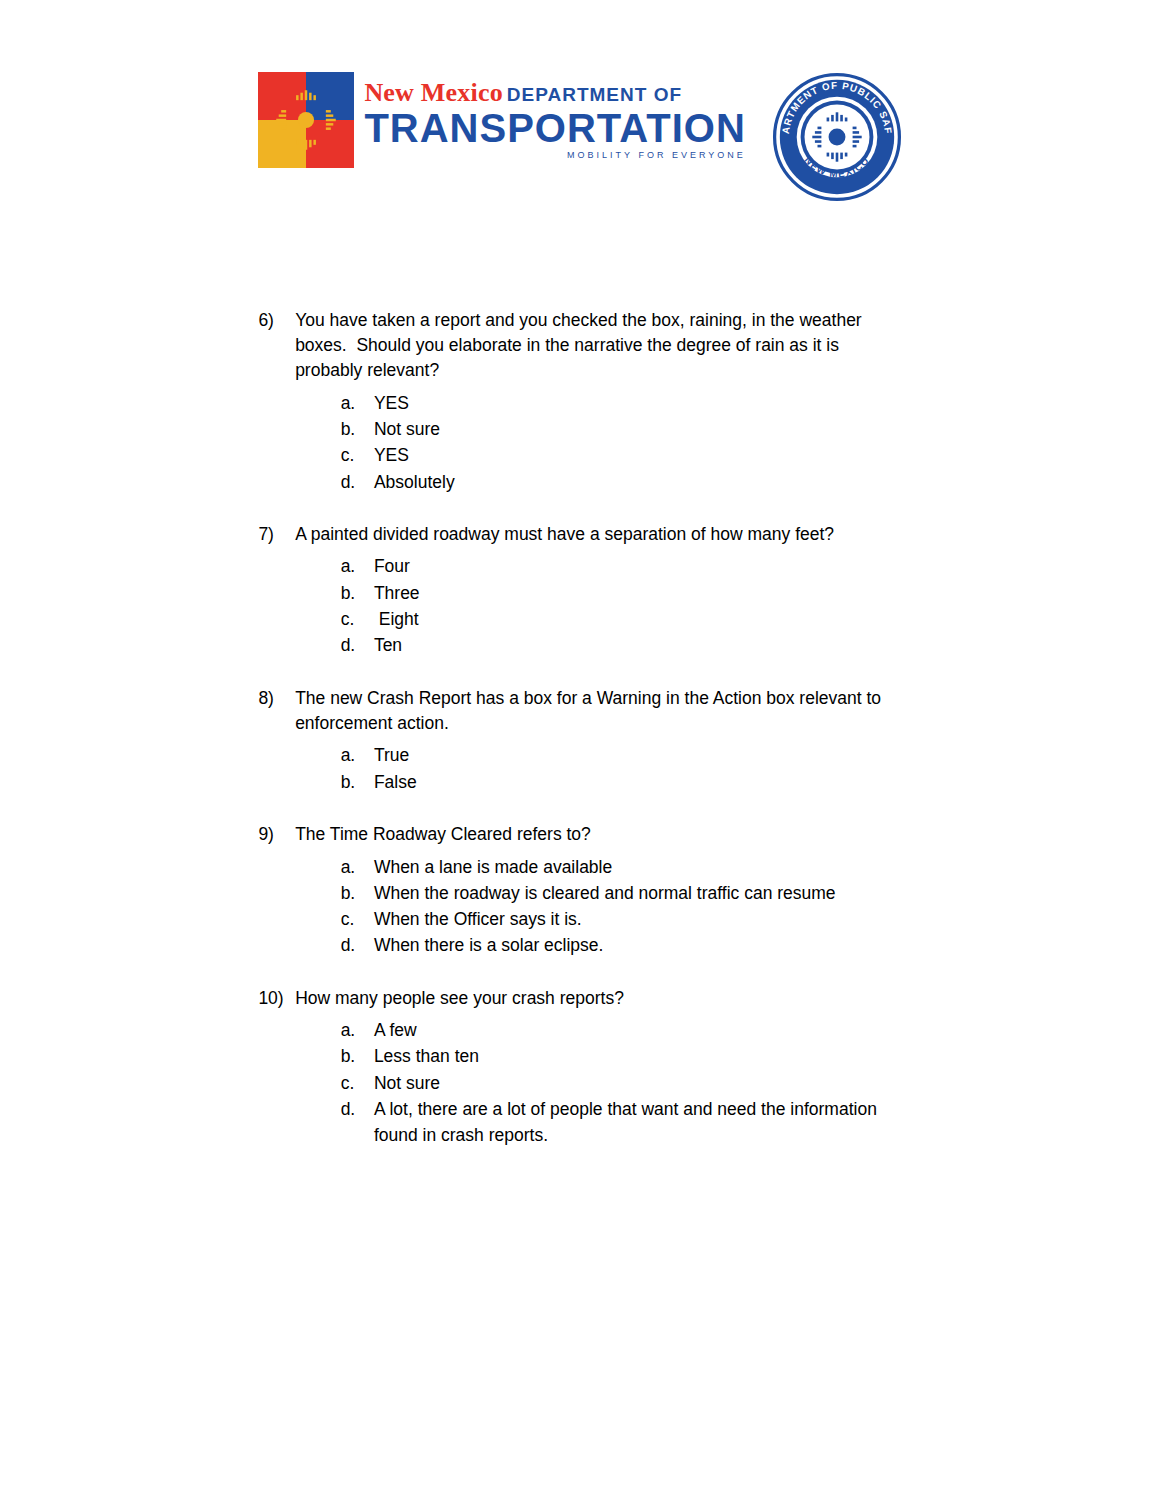New Mexico DEPARTMENT OF
TRANSPORTATION
MOBILITY FOR EVERYONE
DEPARTMENT OF PUBLIC SAFETY NEW MEXICO
6) You have taken a report and you checked the box, raining, in the weather boxes. Should you elaborate in the narrative the degree of rain as it is probably relevant?
a. YES
b. Not sure
c. YES
d. Absolutely
7) A painted divided roadway must have a separation of how many feet?
a. Four
b. Three
c. Eight
d. Ten
8) The new Crash Report has a box for a Warning in the Action box relevant to enforcement action.
a. True
b. False
9) The Time Roadway Cleared refers to?
a. When a lane is made available
b. When the roadway is cleared and normal traffic can resume
c. When the Officer says it is.
d. When there is a solar eclipse.
10) How many people see your crash reports?
a. A few
b. Less than ten
c. Not sure
d. A lot, there are a lot of people that want and need the information found in crash reports.